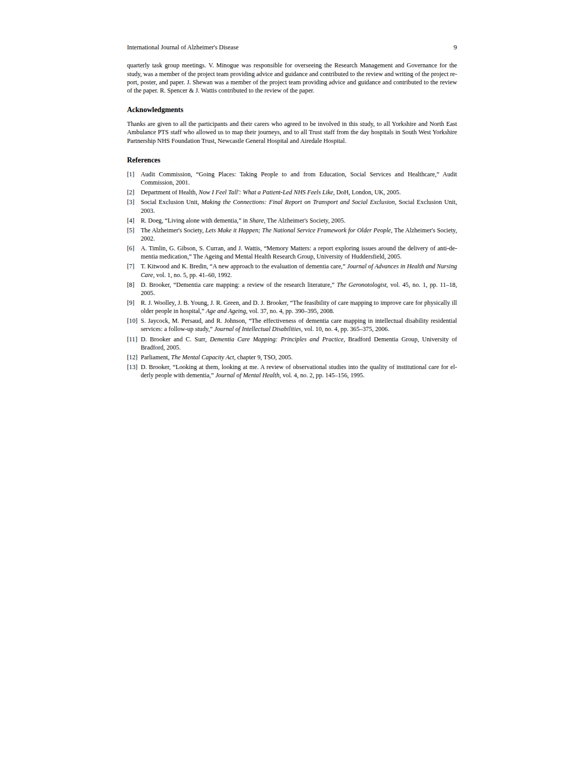International Journal of Alzheimer's Disease
9
quarterly task group meetings. V. Minogue was responsible for overseeing the Research Management and Governance for the study, was a member of the project team providing advice and guidance and contributed to the review and writing of the project report, poster, and paper. J. Shewan was a member of the project team providing advice and guidance and contributed to the review of the paper. R. Spencer & J. Wattis contributed to the review of the paper.
Acknowledgments
Thanks are given to all the participants and their carers who agreed to be involved in this study, to all Yorkshire and North East Ambulance PTS staff who allowed us to map their journeys, and to all Trust staff from the day hospitals in South West Yorkshire Partnership NHS Foundation Trust, Newcastle General Hospital and Airedale Hospital.
References
Audit Commission, “Going Places: Taking People to and from Education, Social Services and Healthcare,” Audit Commission, 2001.
Department of Health, Now I Feel Tall': What a Patient-Led NHS Feels Like, DoH, London, UK, 2005.
Social Exclusion Unit, Making the Connections: Final Report on Transport and Social Exclusion, Social Exclusion Unit, 2003.
R. Doeg, “Living alone with dementia,” in Share, The Alzheimer's Society, 2005.
The Alzheimer's Society, Lets Make it Happen; The National Service Framework for Older People, The Alzheimer's Society, 2002.
A. Timlin, G. Gibson, S. Curran, and J. Wattis, “Memory Matters: a report exploring issues around the delivery of anti-dementia medication,” The Ageing and Mental Health Research Group, University of Huddersfield, 2005.
T. Kitwood and K. Bredin, “A new approach to the evaluation of dementia care,” Journal of Advances in Health and Nursing Care, vol. 1, no. 5, pp. 41–60, 1992.
D. Brooker, “Dementia care mapping: a review of the research literature,” The Geronotologist, vol. 45, no. 1, pp. 11–18, 2005.
R. J. Woolley, J. B. Young, J. R. Green, and D. J. Brooker, “The feasibility of care mapping to improve care for physically ill older people in hospital,” Age and Ageing, vol. 37, no. 4, pp. 390–395, 2008.
S. Jaycock, M. Persaud, and R. Johnson, “The effectiveness of dementia care mapping in intellectual disability residential services: a follow-up study,” Journal of Intellectual Disabilities, vol. 10, no. 4, pp. 365–375, 2006.
D. Brooker and C. Surr, Dementia Care Mapping: Principles and Practice, Bradford Dementia Group, University of Bradford, 2005.
Parliament, The Mental Capacity Act, chapter 9, TSO, 2005.
D. Brooker, “Looking at them, looking at me. A review of observational studies into the quality of institutional care for elderly people with dementia,” Journal of Mental Health, vol. 4, no. 2, pp. 145–156, 1995.